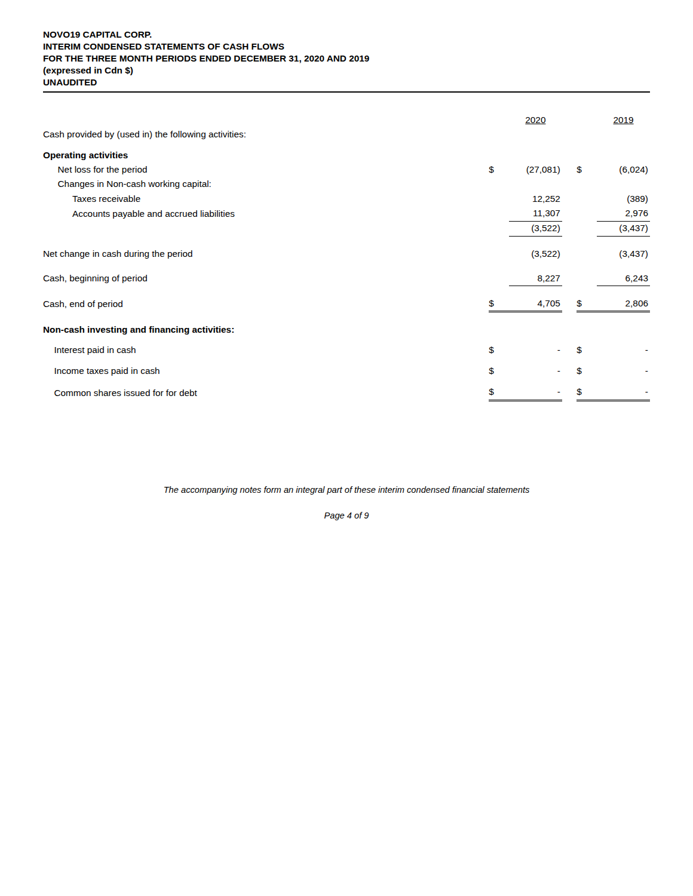NOVO19 CAPITAL CORP.
INTERIM CONDENSED STATEMENTS OF CASH FLOWS
FOR THE THREE MONTH PERIODS ENDED DECEMBER 31, 2020 AND 2019
(expressed in Cdn $)
UNAUDITED
| | | 2020 | | | 2019 |
| Cash provided by (used in) the following activities: | | | | | |
| Operating activities | | | | | |
| Net loss for the period | $ | (27,081) | | $ | (6,024) |
| Changes in Non-cash working capital: | | | | | |
| Taxes receivable | | 12,252 | | | (389) |
| Accounts payable and accrued liabilities | | 11,307 | | | 2,976 |
| | | (3,522) | | | (3,437) |
| Net change in cash during the period | | (3,522) | | | (3,437) |
| Cash, beginning of period | | 8,227 | | | 6,243 |
| Cash, end of period | $ | 4,705 | | $ | 2,806 |
| Non-cash investing and financing activities: | | | | | |
| Interest paid in cash | $ | - | | $ | - |
| Income taxes paid in cash | $ | - | | $ | - |
| Common shares issued for for debt | $ | - | | $ | - |
The accompanying notes form an integral part of these interim condensed financial statements
Page 4 of 9